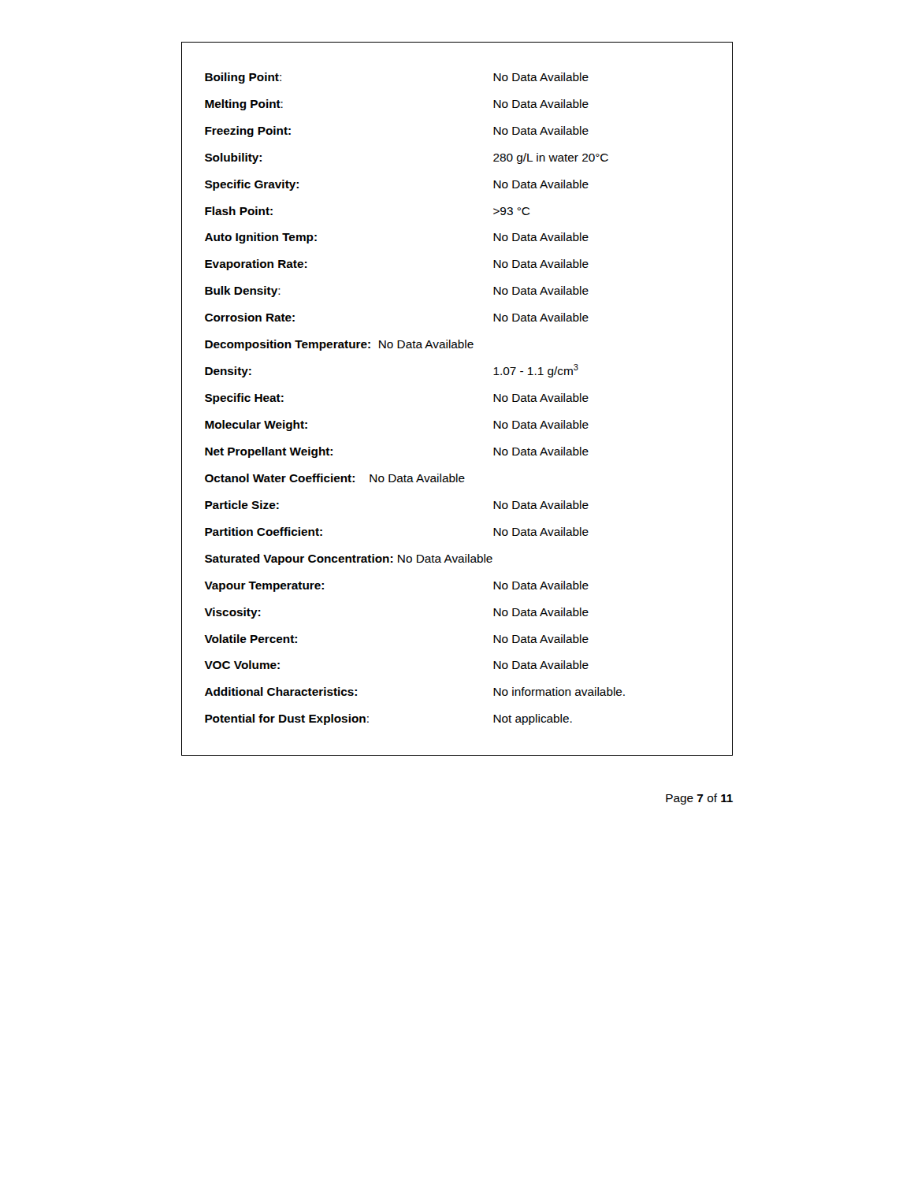| Boiling Point : | No Data Available |
| Melting Point : | No Data Available |
| Freezing Point: | No Data Available |
| Solubility: | 280 g/L in water 20°C |
| Specific Gravity: | No Data Available |
| Flash Point: | >93 °C |
| Auto Ignition Temp: | No Data Available |
| Evaporation Rate: | No Data Available |
| Bulk Density : | No Data Available |
| Corrosion Rate: | No Data Available |
| Decomposition Temperature: No Data Available | |
| Density: | 1.07 - 1.1 g/cm 3 |
| Specific Heat: | No Data Available |
| Molecular Weight: | No Data Available |
| Net Propellant Weight: | No Data Available |
| Octanol Water Coefficient: No Data Available | |
| Particle Size: | No Data Available |
| Partition Coefficient: | No Data Available |
| Saturated Vapour Concentration: No Data Available | |
| Vapour Temperature: | No Data Available |
| Viscosity: | No Data Available |
| Volatile Percent: | No Data Available |
| VOC Volume: | No Data Available |
| Additional Characteristics: | No information available. |
| Potential for Dust Explosion : | Not applicable. |
Page 7 of 11